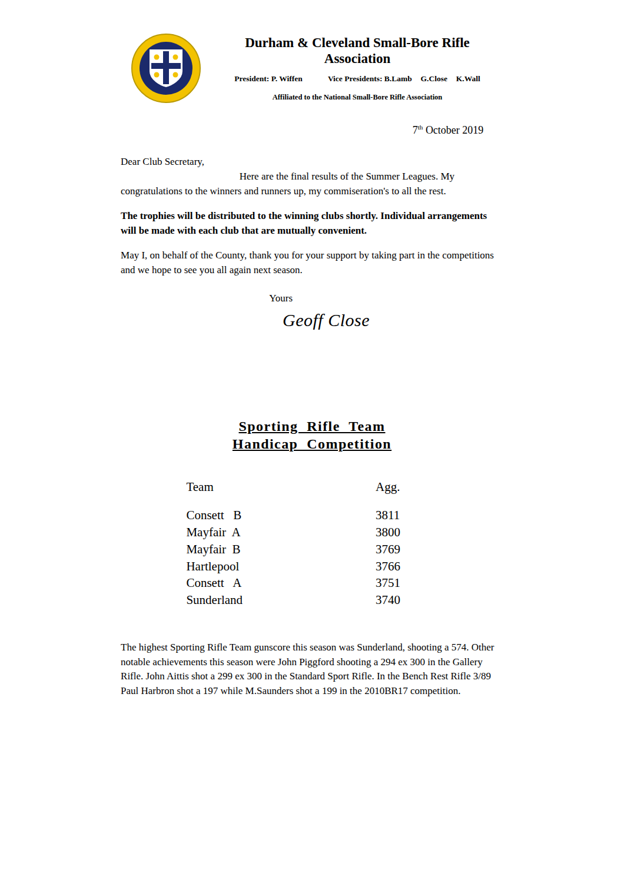Durham & Cleveland Small-Bore Rifle
Association
President: P. Wiffen Vice Presidents: B.Lamb G.Close K.Wall
Affiliated to the National Small-Bore Rifle Association
7th October 2019
Dear Club Secretary,
Here are the final results of the Summer Leagues. My congratulations to the winners and runners up, my commiseration's to all the rest.
The trophies will be distributed to the winning clubs shortly. Individual arrangements will be made with each club that are mutually convenient.
May I, on behalf of the County, thank you for your support by taking part in the competitions and we hope to see you all again next season.
Yours
Geoff Close
Sporting Rifle Team
Handicap Competition
| Team | Agg. |
| --- | --- |
| Consett B | 3811 |
| Mayfair A | 3800 |
| Mayfair B | 3769 |
| Hartlepool | 3766 |
| Consett A | 3751 |
| Sunderland | 3740 |
The highest Sporting Rifle Team gunscore this season was Sunderland, shooting a 574. Other notable achievements this season were John Piggford shooting a 294 ex 300 in the Gallery Rifle. John Aittis shot a 299 ex 300 in the Standard Sport Rifle. In the Bench Rest Rifle 3/89 Paul Harbron shot a 197 while M.Saunders shot a 199 in the 2010BR17 competition.